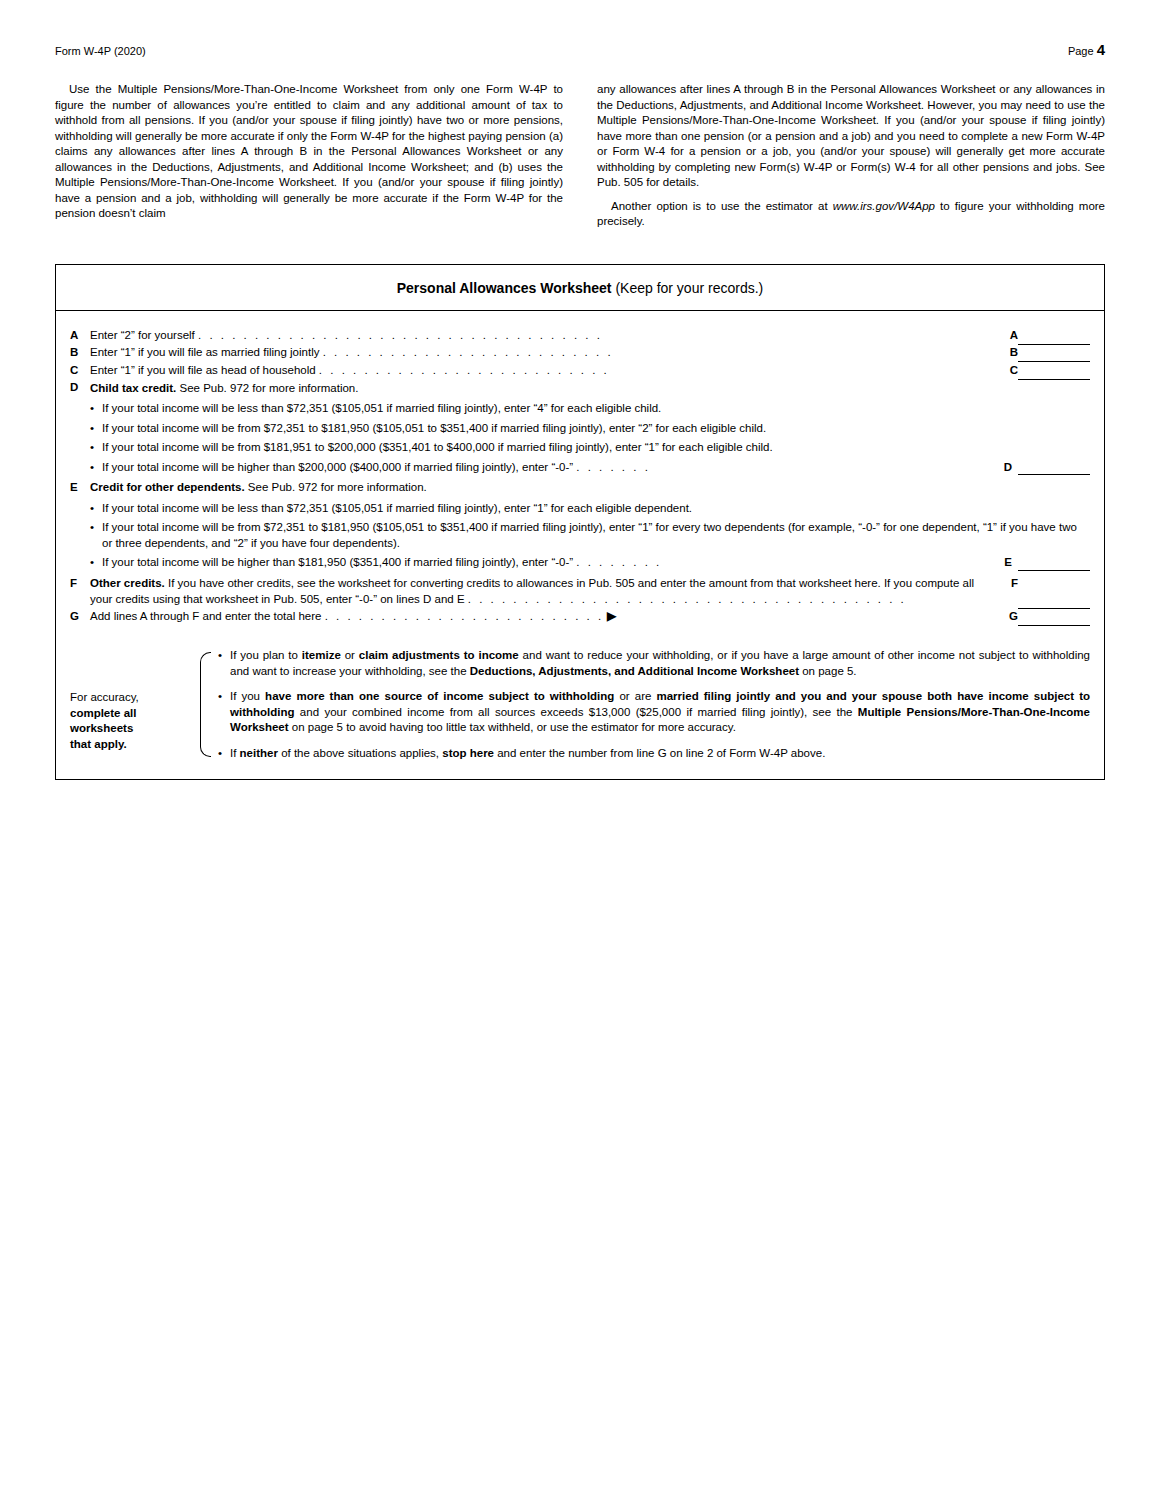Form W-4P (2020)
Page 4
Use the Multiple Pensions/More-Than-One-Income Worksheet from only one Form W-4P to figure the number of allowances you’re entitled to claim and any additional amount of tax to withhold from all pensions. If you (and/or your spouse if filing jointly) have two or more pensions, withholding will generally be more accurate if only the Form W-4P for the highest paying pension (a) claims any allowances after lines A through B in the Personal Allowances Worksheet or any allowances in the Deductions, Adjustments, and Additional Income Worksheet; and (b) uses the Multiple Pensions/More-Than-One-Income Worksheet. If you (and/or your spouse if filing jointly) have a pension and a job, withholding will generally be more accurate if the Form W-4P for the pension doesn’t claim
any allowances after lines A through B in the Personal Allowances Worksheet or any allowances in the Deductions, Adjustments, and Additional Income Worksheet. However, you may need to use the Multiple Pensions/More-Than-One-Income Worksheet. If you (and/or your spouse if filing jointly) have more than one pension (or a pension and a job) and you need to complete a new Form W-4P or Form W-4 for a pension or a job, you (and/or your spouse) will generally get more accurate withholding by completing new Form(s) W-4P or Form(s) W-4 for all other pensions and jobs. See Pub. 505 for details.
Another option is to use the estimator at www.irs.gov/W4App to figure your withholding more precisely.
Personal Allowances Worksheet (Keep for your records.)
| A | Enter “2” for yourself . . . . . . . . . . . . . . . . . . . . . . . . . . . . . . . . . . . . | A | |
| B | Enter “1” if you will file as married filing jointly . . . . . . . . . . . . . . . . . . . . . . . . . . | B | |
| C | Enter “1” if you will file as head of household . . . . . . . . . . . . . . . . . . . . . . . . . . | C | |
| D | Child tax credit. See Pub. 972 for more information. |
If your total income will be less than $72,351 ($105,051 if married filing jointly), enter “4” for each eligible child.
If your total income will be from $72,351 to $181,950 ($105,051 to $351,400 if married filing jointly), enter “2” for each eligible child.
If your total income will be from $181,951 to $200,000 ($351,401 to $400,000 if married filing jointly), enter “1” for each eligible child.
If your total income will be higher than $200,000 ($400,000 if married filing jointly), enter “-0-” . . . . . . .
D
| E | Credit for other dependents. See Pub. 972 for more information. |
If your total income will be less than $72,351 ($105,051 if married filing jointly), enter “1” for each eligible dependent.
If your total income will be from $72,351 to $181,950 ($105,051 to $351,400 if married filing jointly), enter “1” for every two dependents (for example, “-0-” for one dependent, “1” if you have two or three dependents, and “2” if you have four dependents).
If your total income will be higher than $181,950 ($351,400 if married filing jointly), enter “-0-” . . . . . . . .
E
| F | Other credits. If you have other credits, see the worksheet for converting credits to allowances in Pub. 505 and enter the amount from that worksheet here. If you compute all your credits using that worksheet in Pub. 505, enter “-0-” on lines D and E . . . . . . . . . . . . . . . . . . . . . . . . . . . . . . . . . . . . . . . | F | |
| G | Add lines A through F and enter the total here . . . . . . . . . . . . . . . . . . . . . . . . . ▶ | G | |
For accuracy,
complete all
worksheets
that apply.
If you plan to itemize or claim adjustments to income and want to reduce your withholding, or if you have a large amount of other income not subject to withholding and want to increase your withholding, see the Deductions, Adjustments, and Additional Income Worksheet on page 5.
If you have more than one source of income subject to withholding or are married filing jointly and you and your spouse both have income subject to withholding and your combined income from all sources exceeds $13,000 ($25,000 if married filing jointly), see the Multiple Pensions/More-Than-One-Income Worksheet on page 5 to avoid having too little tax withheld, or use the estimator for more accuracy.
If neither of the above situations applies, stop here and enter the number from line G on line 2 of Form W-4P above.